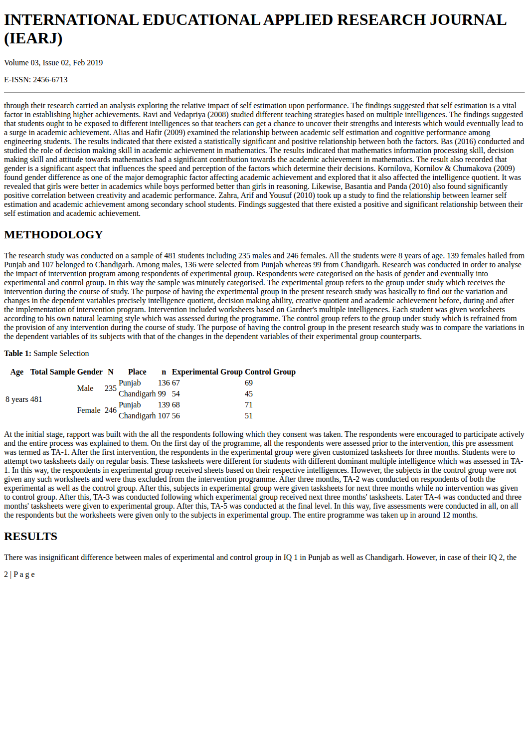INTERNATIONAL EDUCATIONAL APPLIED RESEARCH JOURNAL (IEARJ)
Volume 03, Issue 02, Feb 2019
E-ISSN: 2456-6713
through their research carried an analysis exploring the relative impact of self estimation upon performance. The findings suggested that self estimation is a vital factor in establishing higher achievements. Ravi and Vedapriya (2008) studied different teaching strategies based on multiple intelligences. The findings suggested that students ought to be exposed to different intelligences so that teachers can get a chance to uncover their strengths and interests which would eventually lead to a surge in academic achievement. Alias and Hafir (2009) examined the relationship between academic self estimation and cognitive performance among engineering students. The results indicated that there existed a statistically significant and positive relationship between both the factors. Bas (2016) conducted and studied the role of decision making skill in academic achievement in mathematics. The results indicated that mathematics information processing skill, decision making skill and attitude towards mathematics had a significant contribution towards the academic achievement in mathematics. The result also recorded that gender is a significant aspect that influences the speed and perception of the factors which determine their decisions. Kornilova, Kornilov & Chumakova (2009) found gender difference as one of the major demographic factor affecting academic achievement and explored that it also affected the intelligence quotient. It was revealed that girls were better in academics while boys performed better than girls in reasoning. Likewise, Basantia and Panda (2010) also found significantly positive correlation between creativity and academic performance. Zahra, Arif and Yousuf (2010) took up a study to find the relationship between learner self estimation and academic achievement among secondary school students. Findings suggested that there existed a positive and significant relationship between their self estimation and academic achievement.
METHODOLOGY
The research study was conducted on a sample of 481 students including 235 males and 246 females. All the students were 8 years of age. 139 females hailed from Punjab and 107 belonged to Chandigarh. Among males, 136 were selected from Punjab whereas 99 from Chandigarh. Research was conducted in order to analyse the impact of intervention program among respondents of experimental group. Respondents were categorised on the basis of gender and eventually into experimental and control group. In this way the sample was minutely categorised. The experimental group refers to the group under study which receives the intervention during the course of study. The purpose of having the experimental group in the present research study was basically to find out the variation and changes in the dependent variables precisely intelligence quotient, decision making ability, creative quotient and academic achievement before, during and after the implementation of intervention program. Intervention included worksheets based on Gardner's multiple intelligences. Each student was given worksheets according to his own natural learning style which was assessed during the programme. The control group refers to the group under study which is refrained from the provision of any intervention during the course of study. The purpose of having the control group in the present research study was to compare the variations in the dependent variables of its subjects with that of the changes in the dependent variables of their experimental group counterparts.
Table 1: Sample Selection
| Age | Total Sample | Gender | N | Place | n | Experimental Group | Control Group |
| --- | --- | --- | --- | --- | --- | --- | --- |
| 8 years | 481 | Male | 235 | Punjab | 136 | 67 | 69 |
| Chandigarh | 99 | 54 | 45 |
| Female | 246 | Punjab | 139 | 68 | 71 |
| Chandigarh | 107 | 56 | 51 |
At the initial stage, rapport was built with the all the respondents following which they consent was taken. The respondents were encouraged to participate actively and the entire process was explained to them. On the first day of the programme, all the respondents were assessed prior to the intervention, this pre assessment was termed as TA-1. After the first intervention, the respondents in the experimental group were given customized tasksheets for three months. Students were to attempt two tasksheets daily on regular basis. These tasksheets were different for students with different dominant multiple intelligence which was assessed in TA-1. In this way, the respondents in experimental group received sheets based on their respective intelligences. However, the subjects in the control group were not given any such worksheets and were thus excluded from the intervention programme. After three months, TA-2 was conducted on respondents of both the experimental as well as the control group. After this, subjects in experimental group were given tasksheets for next three months while no intervention was given to control group. After this, TA-3 was conducted following which experimental group received next three months' tasksheets. Later TA-4 was conducted and three months' tasksheets were given to experimental group. After this, TA-5 was conducted at the final level. In this way, five assessments were conducted in all, on all the respondents but the worksheets were given only to the subjects in experimental group. The entire programme was taken up in around 12 months.
RESULTS
There was insignificant difference between males of experimental and control group in IQ 1 in Punjab as well as Chandigarh. However, in case of their IQ 2, the
2 | P a g e